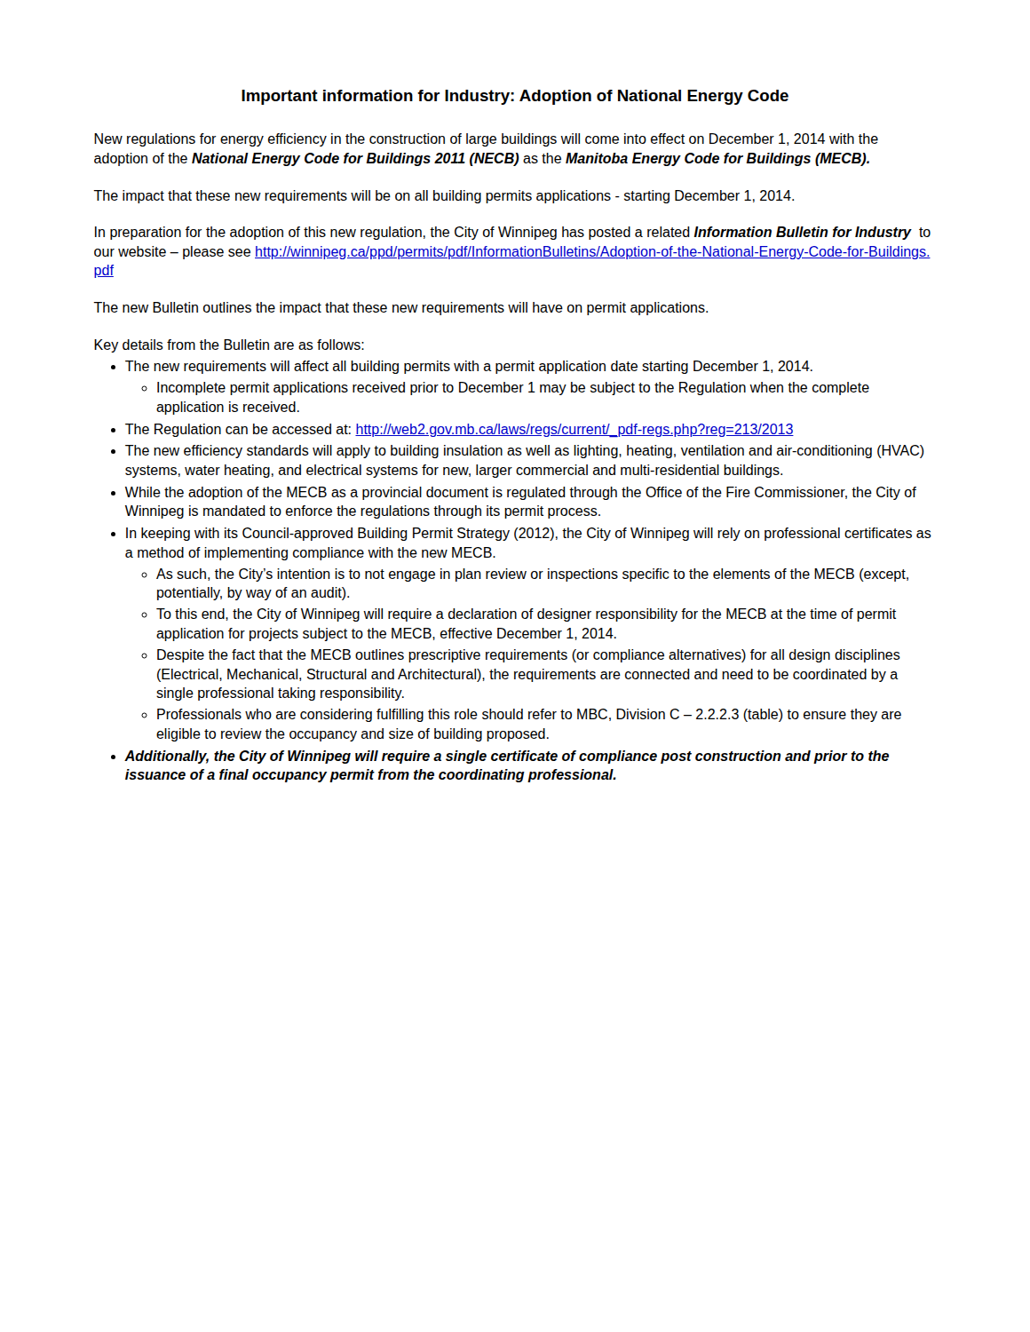Important information for Industry: Adoption of National Energy Code
New regulations for energy efficiency in the construction of large buildings will come into effect on December 1, 2014 with the adoption of the National Energy Code for Buildings 2011 (NECB) as the Manitoba Energy Code for Buildings (MECB).
The impact that these new requirements will be on all building permits applications - starting December 1, 2014.
In preparation for the adoption of this new regulation, the City of Winnipeg has posted a related Information Bulletin for Industry to our website – please see http://winnipeg.ca/ppd/permits/pdf/InformationBulletins/Adoption-of-the-National-Energy-Code-for-Buildings.pdf
The new Bulletin outlines the impact that these new requirements will have on permit applications.
Key details from the Bulletin are as follows:
The new requirements will affect all building permits with a permit application date starting December 1, 2014.
Incomplete permit applications received prior to December 1 may be subject to the Regulation when the complete application is received.
The Regulation can be accessed at: http://web2.gov.mb.ca/laws/regs/current/_pdf-regs.php?reg=213/2013
The new efficiency standards will apply to building insulation as well as lighting, heating, ventilation and air-conditioning (HVAC) systems, water heating, and electrical systems for new, larger commercial and multi-residential buildings.
While the adoption of the MECB as a provincial document is regulated through the Office of the Fire Commissioner, the City of Winnipeg is mandated to enforce the regulations through its permit process.
In keeping with its Council-approved Building Permit Strategy (2012), the City of Winnipeg will rely on professional certificates as a method of implementing compliance with the new MECB.
As such, the City’s intention is to not engage in plan review or inspections specific to the elements of the MECB (except, potentially, by way of an audit).
To this end, the City of Winnipeg will require a declaration of designer responsibility for the MECB at the time of permit application for projects subject to the MECB, effective December 1, 2014.
Despite the fact that the MECB outlines prescriptive requirements (or compliance alternatives) for all design disciplines (Electrical, Mechanical, Structural and Architectural), the requirements are connected and need to be coordinated by a single professional taking responsibility.
Professionals who are considering fulfilling this role should refer to MBC, Division C – 2.2.2.3 (table) to ensure they are eligible to review the occupancy and size of building proposed.
Additionally, the City of Winnipeg will require a single certificate of compliance post construction and prior to the issuance of a final occupancy permit from the coordinating professional.